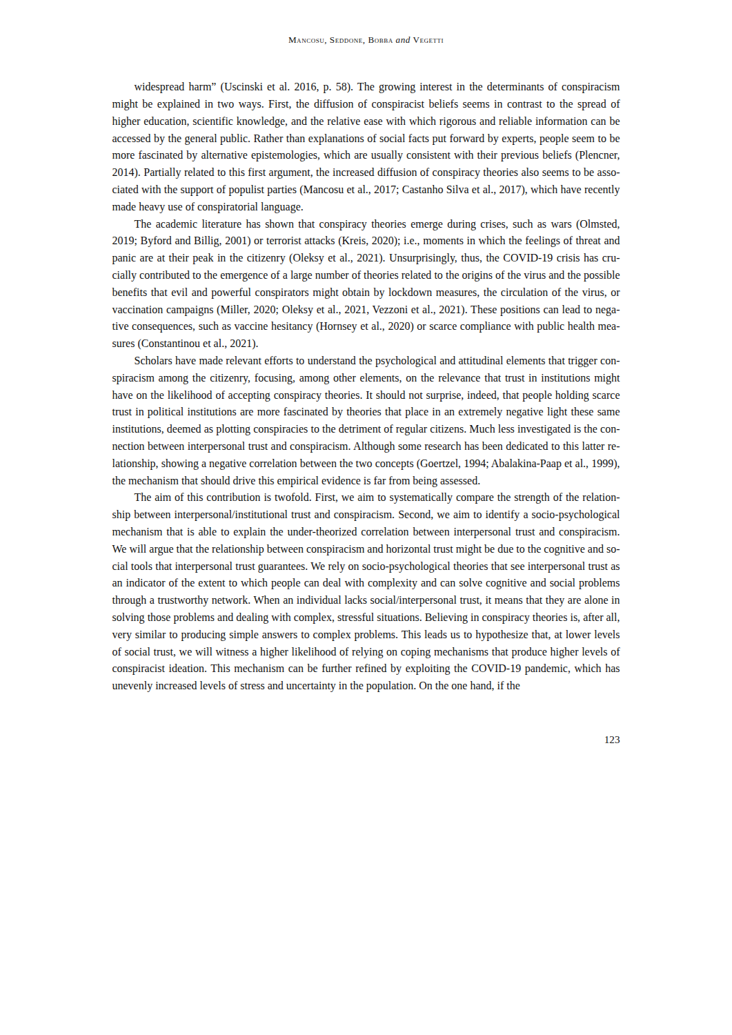Mancosu, Seddone, Bobba and Vegetti
widespread harm” (Uscinski et al. 2016, p. 58). The growing interest in the determinants of conspiracism might be explained in two ways. First, the diffusion of conspiracist beliefs seems in contrast to the spread of higher education, scientific knowledge, and the relative ease with which rigorous and reliable information can be accessed by the general public. Rather than explanations of social facts put forward by experts, people seem to be more fascinated by alternative epistemologies, which are usually consistent with their previous beliefs (Plencner, 2014). Partially related to this first argument, the increased diffusion of conspiracy theories also seems to be associated with the support of populist parties (Mancosu et al., 2017; Castanho Silva et al., 2017), which have recently made heavy use of conspiratorial language.
The academic literature has shown that conspiracy theories emerge during crises, such as wars (Olmsted, 2019; Byford and Billig, 2001) or terrorist attacks (Kreis, 2020); i.e., moments in which the feelings of threat and panic are at their peak in the citizenry (Oleksy et al., 2021). Unsurprisingly, thus, the COVID-19 crisis has crucially contributed to the emergence of a large number of theories related to the origins of the virus and the possible benefits that evil and powerful conspirators might obtain by lockdown measures, the circulation of the virus, or vaccination campaigns (Miller, 2020; Oleksy et al., 2021, Vezzoni et al., 2021). These positions can lead to negative consequences, such as vaccine hesitancy (Hornsey et al., 2020) or scarce compliance with public health measures (Constantinou et al., 2021).
Scholars have made relevant efforts to understand the psychological and attitudinal elements that trigger conspiracism among the citizenry, focusing, among other elements, on the relevance that trust in institutions might have on the likelihood of accepting conspiracy theories. It should not surprise, indeed, that people holding scarce trust in political institutions are more fascinated by theories that place in an extremely negative light these same institutions, deemed as plotting conspiracies to the detriment of regular citizens. Much less investigated is the connection between interpersonal trust and conspiracism. Although some research has been dedicated to this latter relationship, showing a negative correlation between the two concepts (Goertzel, 1994; Abalakina-Paap et al., 1999), the mechanism that should drive this empirical evidence is far from being assessed.
The aim of this contribution is twofold. First, we aim to systematically compare the strength of the relationship between interpersonal/institutional trust and conspiracism. Second, we aim to identify a socio-psychological mechanism that is able to explain the under-theorized correlation between interpersonal trust and conspiracism. We will argue that the relationship between conspiracism and horizontal trust might be due to the cognitive and social tools that interpersonal trust guarantees. We rely on socio-psychological theories that see interpersonal trust as an indicator of the extent to which people can deal with complexity and can solve cognitive and social problems through a trustworthy network. When an individual lacks social/interpersonal trust, it means that they are alone in solving those problems and dealing with complex, stressful situations. Believing in conspiracy theories is, after all, very similar to producing simple answers to complex problems. This leads us to hypothesize that, at lower levels of social trust, we will witness a higher likelihood of relying on coping mechanisms that produce higher levels of conspiracist ideation. This mechanism can be further refined by exploiting the COVID-19 pandemic, which has unevenly increased levels of stress and uncertainty in the population. On the one hand, if the
123